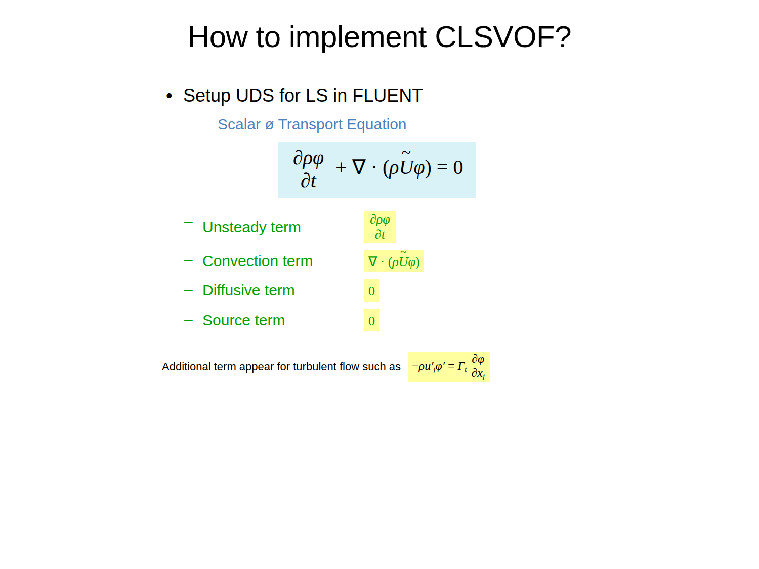How to implement CLSVOF?
Setup UDS for LS in FLUENT
Scalar ø Transport Equation
∂ρφ ∂t + ∇ · (ρUφ) = 0
Unsteady term ∂ρφ ∂t
Convection term ∇ · (ρUφ)
Diffusive term 0
Source term 0
Additional term appear for turbulent flow such as −ρu′jφ′ = Γt ∂φ ∂xj